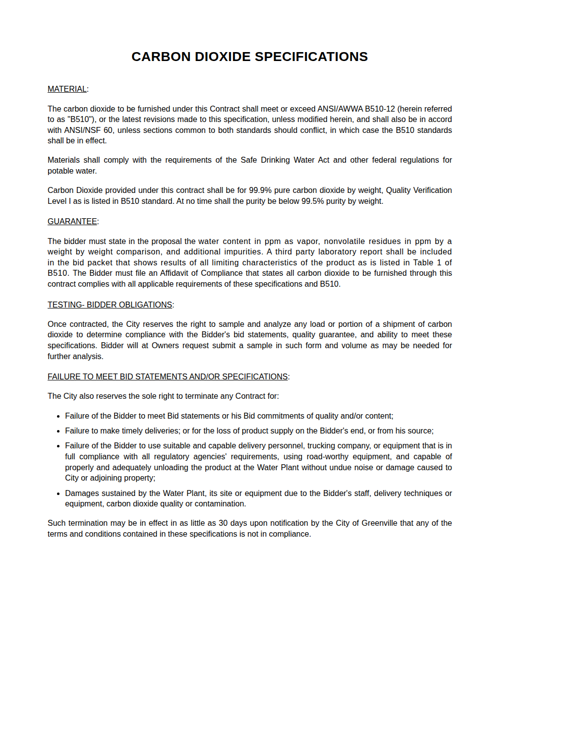CARBON DIOXIDE SPECIFICATIONS
MATERIAL
:
The carbon dioxide to be furnished under this Contract shall meet or exceed ANSI/AWWA B510-12 (herein referred to as "B510"), or the latest revisions made to this specification, unless modified herein, and shall also be in accord with ANSI/NSF 60, unless sections common to both standards should conflict, in which case the B510 standards shall be in effect.
Materials shall comply with the requirements of the Safe Drinking Water Act and other federal regulations for potable water.
Carbon Dioxide provided under this contract shall be for 99.9% pure carbon dioxide by weight, Quality Verification Level I as is listed in B510 standard. At no time shall the purity be below 99.5% purity by weight.
GUARANTEE
:
The bidder must state in the proposal the water content in ppm as vapor, nonvolatile residues in ppm by a weight by weight comparison, and additional impurities. A third party laboratory report shall be included in the bid packet that shows results of all limiting characteristics of the product as is listed in Table 1 of B510. The Bidder must file an Affidavit of Compliance that states all carbon dioxide to be furnished through this contract complies with all applicable requirements of these specifications and B510.
TESTING- BIDDER OBLIGATIONS
:
Once contracted, the City reserves the right to sample and analyze any load or portion of a shipment of carbon dioxide to determine compliance with the Bidder's bid statements, quality guarantee, and ability to meet these specifications. Bidder will at Owners request submit a sample in such form and volume as may be needed for further analysis.
FAILURE TO MEET BID STATEMENTS AND/OR SPECIFICATIONS
:
The City also reserves the sole right to terminate any Contract for:
Failure of the Bidder to meet Bid statements or his Bid commitments of quality and/or content;
Failure to make timely deliveries; or for the loss of product supply on the Bidder's end, or from his source;
Failure of the Bidder to use suitable and capable delivery personnel, trucking company, or equipment that is in full compliance with all regulatory agencies' requirements, using road-worthy equipment, and capable of properly and adequately unloading the product at the Water Plant without undue noise or damage caused to City or adjoining property;
Damages sustained by the Water Plant, its site or equipment due to the Bidder's staff, delivery techniques or equipment, carbon dioxide quality or contamination.
Such termination may be in effect in as little as 30 days upon notification by the City of Greenville that any of the terms and conditions contained in these specifications is not in compliance.